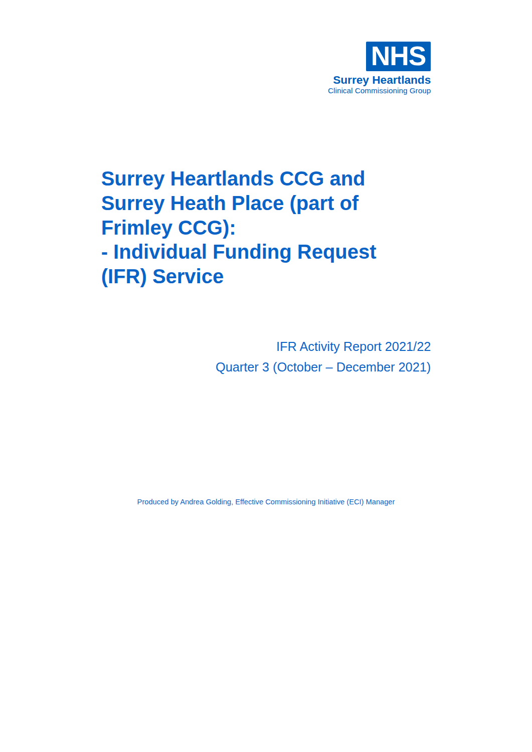NHS
Surrey Heartlands
Clinical Commissioning Group
Surrey Heartlands CCG and Surrey Heath Place (part of Frimley CCG):
- Individual Funding Request (IFR) Service
IFR Activity Report 2021/22
Quarter 3 (October – December 2021)
Produced by Andrea Golding, Effective Commissioning Initiative (ECI) Manager